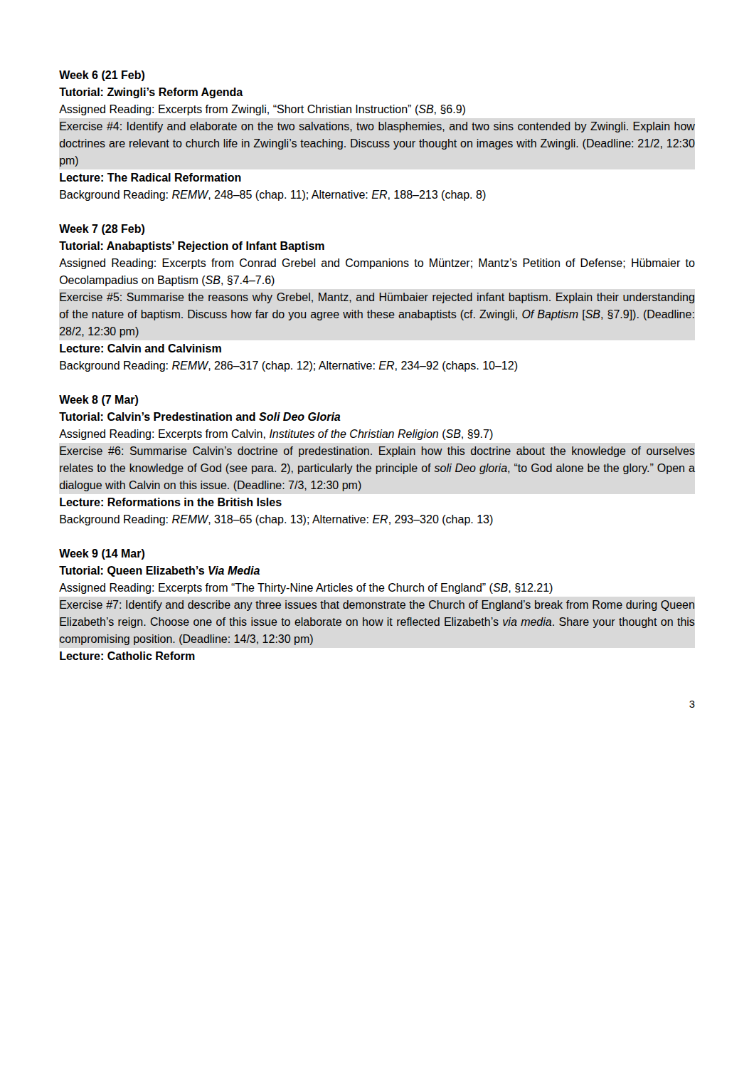Week 6 (21 Feb)
Tutorial: Zwingli’s Reform Agenda
Assigned Reading: Excerpts from Zwingli, “Short Christian Instruction” (SB, §6.9)
Exercise #4: Identify and elaborate on the two salvations, two blasphemies, and two sins contended by Zwingli. Explain how doctrines are relevant to church life in Zwingli’s teaching. Discuss your thought on images with Zwingli. (Deadline: 21/2, 12:30 pm)
Lecture: The Radical Reformation
Background Reading: REMW, 248–85 (chap. 11); Alternative: ER, 188–213 (chap. 8)
Week 7 (28 Feb)
Tutorial: Anabaptists’ Rejection of Infant Baptism
Assigned Reading: Excerpts from Conrad Grebel and Companions to Müntzer; Mantz’s Petition of Defense; Hübmaier to Oecolampadius on Baptism (SB, §7.4–7.6)
Exercise #5: Summarise the reasons why Grebel, Mantz, and Hümbaier rejected infant baptism. Explain their understanding of the nature of baptism. Discuss how far do you agree with these anabaptists (cf. Zwingli, Of Baptism [SB, §7.9]). (Deadline: 28/2, 12:30 pm)
Lecture: Calvin and Calvinism
Background Reading: REMW, 286–317 (chap. 12); Alternative: ER, 234–92 (chaps. 10–12)
Week 8 (7 Mar)
Tutorial: Calvin’s Predestination and Soli Deo Gloria
Assigned Reading: Excerpts from Calvin, Institutes of the Christian Religion (SB, §9.7)
Exercise #6: Summarise Calvin’s doctrine of predestination. Explain how this doctrine about the knowledge of ourselves relates to the knowledge of God (see para. 2), particularly the principle of soli Deo gloria, “to God alone be the glory.” Open a dialogue with Calvin on this issue. (Deadline: 7/3, 12:30 pm)
Lecture: Reformations in the British Isles
Background Reading: REMW, 318–65 (chap. 13); Alternative: ER, 293–320 (chap. 13)
Week 9 (14 Mar)
Tutorial: Queen Elizabeth’s Via Media
Assigned Reading: Excerpts from “The Thirty-Nine Articles of the Church of England” (SB, §12.21)
Exercise #7: Identify and describe any three issues that demonstrate the Church of England’s break from Rome during Queen Elizabeth’s reign. Choose one of this issue to elaborate on how it reflected Elizabeth’s via media. Share your thought on this compromising position. (Deadline: 14/3, 12:30 pm)
Lecture: Catholic Reform
3